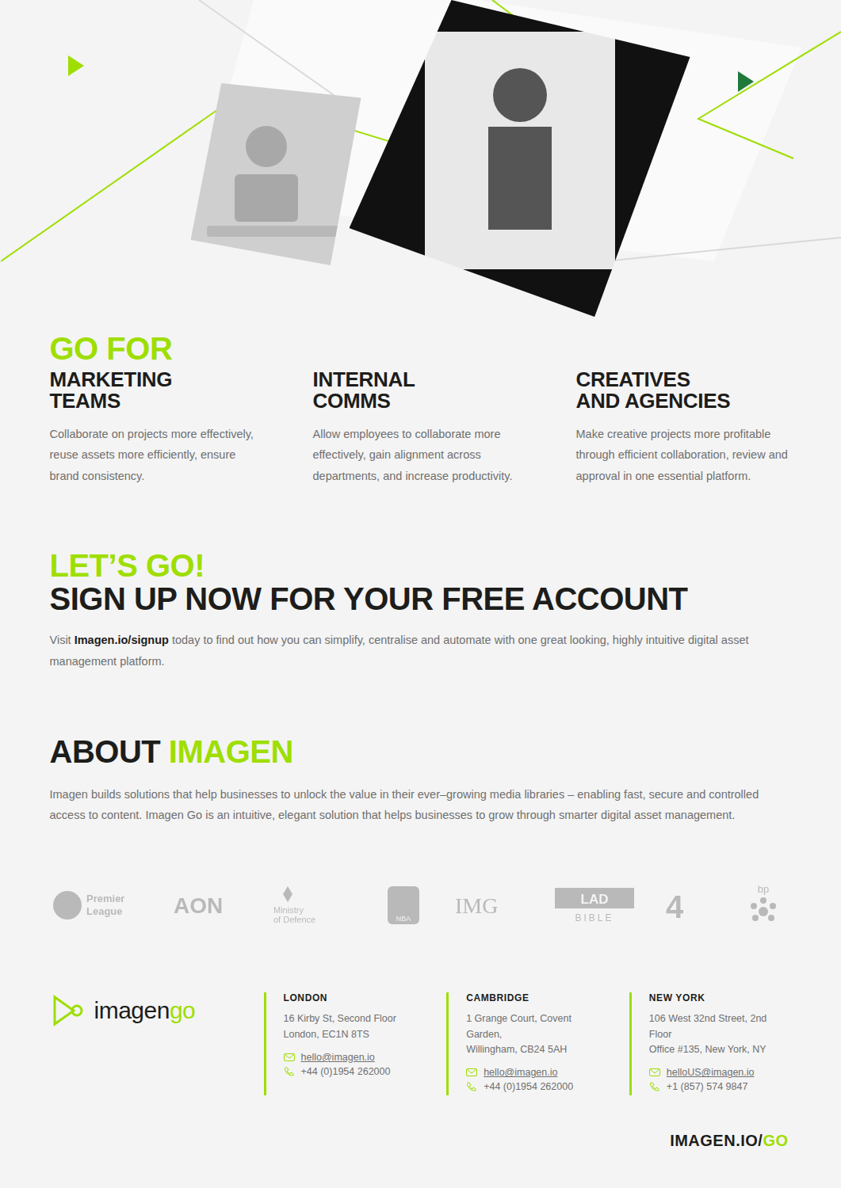Go for
Marketing
Teams
Collaborate on projects more effectively, reuse assets more efficiently, ensure brand consistency.
Internal
Comms
Allow employees to collaborate more effectively, gain alignment across departments, and increase productivity.
Creatives
and Agencies
Make creative projects more profitable through efficient collaboration, review and approval in one essential platform.
Let’s go!Sign up now for your free account
Visit Imagen.io/signup today to find out how you can simplify, centralise and automate with one great looking, highly intuitive digital asset management platform.
About Imagen
Imagen builds solutions that help businesses to unlock the value in their ever–growing media libraries – enabling fast, secure and controlled access to content. Imagen Go is an intuitive, elegant solution that helps businesses to grow through smarter digital asset management.
PremierLeague
AON
Ministryof Defence
NBA
IMG
LADBIBLE
4
bp
imagengo
London
16 Kirby St, Second Floor
London, EC1N 8TS
hello@imagen.io
+44 (0)1954 262000
Cambridge
1 Grange Court, Covent Garden,
Willingham, CB24 5AH
hello@imagen.io
+44 (0)1954 262000
New York
106 West 32nd Street, 2nd Floor
Office #135, New York, NY
helloUS@imagen.io
+1 (857) 574 9847
IMAGEN.IO/GO